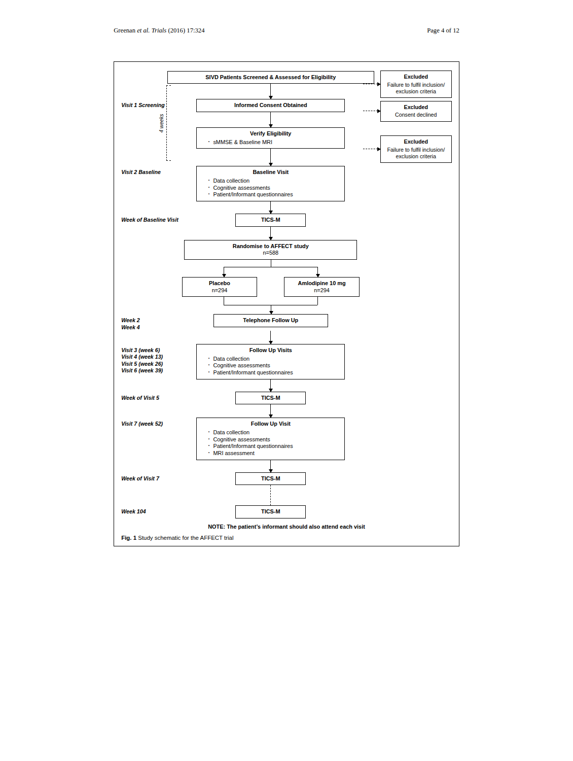Greenan et al. Trials (2016) 17:324
Page 4 of 12
SIVD Patients Screened & Assessed for Eligibility
Excluded
Failure to fulfil inclusion/
exclusion criteria
Visit 1 Screening
Informed Consent Obtained
Excluded
Consent declined
Verify Eligibility
sMMSE & Baseline MRI
Excluded
Failure to fulfil inclusion/
exclusion criteria
Visit 2 Baseline
Baseline Visit
Data collection
Cognitive assessments
Patient/Informant questionnaires
Week of Baseline Visit
TICS-M
Randomise to AFFECT study
n=588
Placebo
n=294
Amlodipine 10 mg
n=294
Week 2
Week 4
Telephone Follow Up
Visit 3 (week 6)
Visit 4 (week 13)
Visit 5 (week 26)
Visit 6 (week 39)
Follow Up Visits
Data collection
Cognitive assessments
Patient/Informant questionnaires
Week of Visit 5
TICS-M
Visit 7 (week 52)
Follow Up Visit
Data collection
Cognitive assessments
Patient/Informant questionnaires
MRI assessment
Week of Visit 7
TICS-M
Week 104
TICS-M
NOTE: The patient’s informant should also attend each visit
4 weeks
Fig. 1 Study schematic for the AFFECT trial